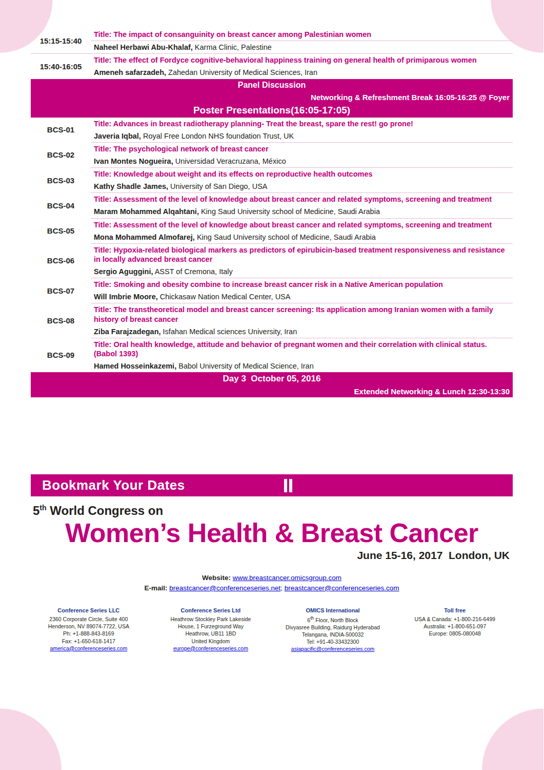| 15:15-15:40 | Title: The impact of consanguinity on breast cancer among Palestinian women |
| Naheel Herbawi Abu-Khalaf, Karma Clinic, Palestine |
| 15:40-16:05 | Title: The effect of Fordyce cognitive-behavioral happiness training on general health of primiparous women |
| Ameneh safarzadeh, Zahedan University of Medical Sciences, Iran |
| Panel Discussion |
| Networking & Refreshment Break 16:05-16:25 @ Foyer |
| Poster Presentations(16:05-17:05) |
| BCS-01 | Title: Advances in breast radiotherapy planning- Treat the breast, spare the rest! go prone! |
| Javeria Iqbal, Royal Free London NHS foundation Trust, UK |
| BCS-02 | Title: The psychological network of breast cancer |
| Ivan Montes Nogueira, Universidad Veracruzana, México |
| BCS-03 | Title: Knowledge about weight and its effects on reproductive health outcomes |
| Kathy Shadle James, University of San Diego, USA |
| BCS-04 | Title: Assessment of the level of knowledge about breast cancer and related symptoms, screening and treatment |
| Maram Mohammed Alqahtani, King Saud University school of Medicine, Saudi Arabia |
| BCS-05 | Title: Assessment of the level of knowledge about breast cancer and related symptoms, screening and treatment |
| Mona Mohammed Almofarej, King Saud University school of Medicine, Saudi Arabia |
| BCS-06 | Title: Hypoxia-related biological markers as predictors of epirubicin-based treatment responsiveness and resistance in locally advanced breast cancer |
| Sergio Aguggini, ASST of Cremona, Italy |
| BCS-07 | Title: Smoking and obesity combine to increase breast cancer risk in a Native American population |
| Will Imbrie Moore, Chickasaw Nation Medical Center, USA |
| BCS-08 | Title: The transtheoretical model and breast cancer screening: Its application among Iranian women with a family history of breast cancer |
| Ziba Farajzadegan, Isfahan Medical sciences University, Iran |
| BCS-09 | Title: Oral health knowledge, attitude and behavior of pregnant women and their correlation with clinical status. (Babol 1393) |
| Hamed Hosseinkazemi, Babol University of Medical Science, Iran |
| Day 3 October 05, 2016 |
| Extended Networking & Lunch 12:30-13:30 |
Bookmark Your Dates
5th World Congress on
Women’s Health & Breast Cancer
June 15-16, 2017 London, UK
Website: www.breastcancer.omicsgroup.com
E-mail: breastcancer@conferenceseries.net; breastcancer@conferenceseries.com
Conference Series LLC
2360 Corporate Circle, Suite 400
Henderson, NV 89074-7722, USA
Ph: +1-888-843-8169
Fax: +1-650-618-1417
america@conferenceseries.com
Conference Series Ltd
Heathrow Stockley Park Lakeside
House, 1 Furzeground Way
Heathrow, UB11 1BD
United Kingdom
europe@conferenceseries.com
OMICS International
6th Floor, North Block
Divyasree Building, Raidurg Hyderabad
Telangana, INDIA-500032
Tel: +91-40-33432300
asiapacific@conferenceseries.com
Toll free
USA & Canada: +1-800-216-6499
Australia: +1-800-651-097
Europe: 0805-080048